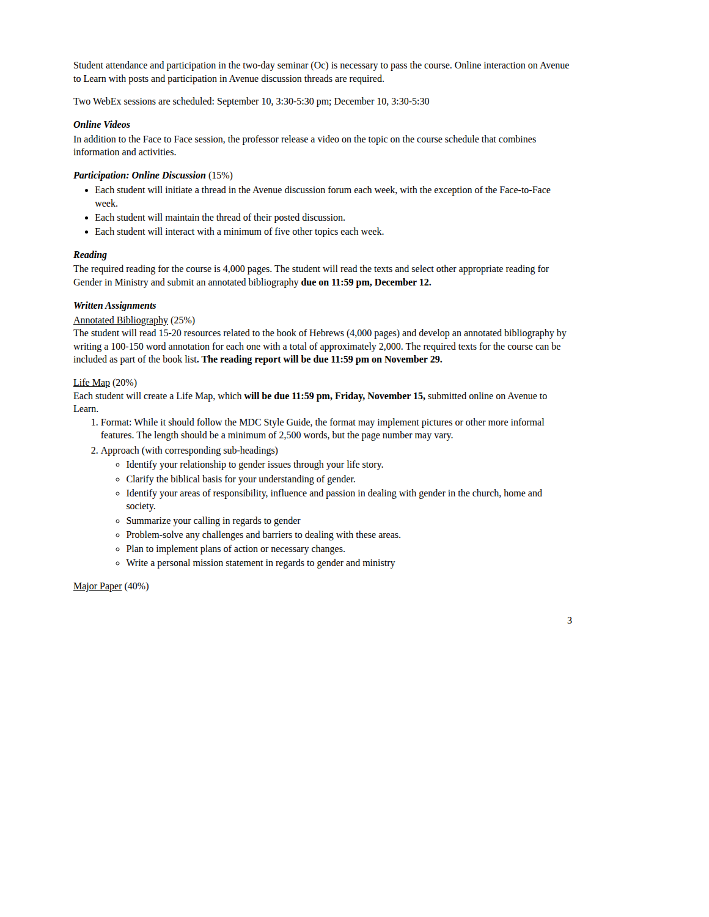Student attendance and participation in the two-day seminar (Oc) is necessary to pass the course. Online interaction on Avenue to Learn with posts and participation in Avenue discussion threads are required.
Two WebEx sessions are scheduled: September 10, 3:30-5:30 pm; December 10, 3:30-5:30
Online Videos
In addition to the Face to Face session, the professor release a video on the topic on the course schedule that combines information and activities.
Participation: Online Discussion (15%)
Each student will initiate a thread in the Avenue discussion forum each week, with the exception of the Face-to-Face week.
Each student will maintain the thread of their posted discussion.
Each student will interact with a minimum of five other topics each week.
Reading
The required reading for the course is 4,000 pages. The student will read the texts and select other appropriate reading for Gender in Ministry and submit an annotated bibliography due on 11:59 pm, December 12.
Written Assignments
Annotated Bibliography (25%)
The student will read 15-20 resources related to the book of Hebrews (4,000 pages) and develop an annotated bibliography by writing a 100-150 word annotation for each one with a total of approximately 2,000. The required texts for the course can be included as part of the book list. The reading report will be due 11:59 pm on November 29.
Life Map (20%)
Each student will create a Life Map, which will be due 11:59 pm, Friday, November 15, submitted online on Avenue to Learn.
Format: While it should follow the MDC Style Guide, the format may implement pictures or other more informal features. The length should be a minimum of 2,500 words, but the page number may vary.
Approach (with corresponding sub-headings)
Identify your relationship to gender issues through your life story.
Clarify the biblical basis for your understanding of gender.
Identify your areas of responsibility, influence and passion in dealing with gender in the church, home and society.
Summarize your calling in regards to gender
Problem-solve any challenges and barriers to dealing with these areas.
Plan to implement plans of action or necessary changes.
Write a personal mission statement in regards to gender and ministry
Major Paper (40%)
3